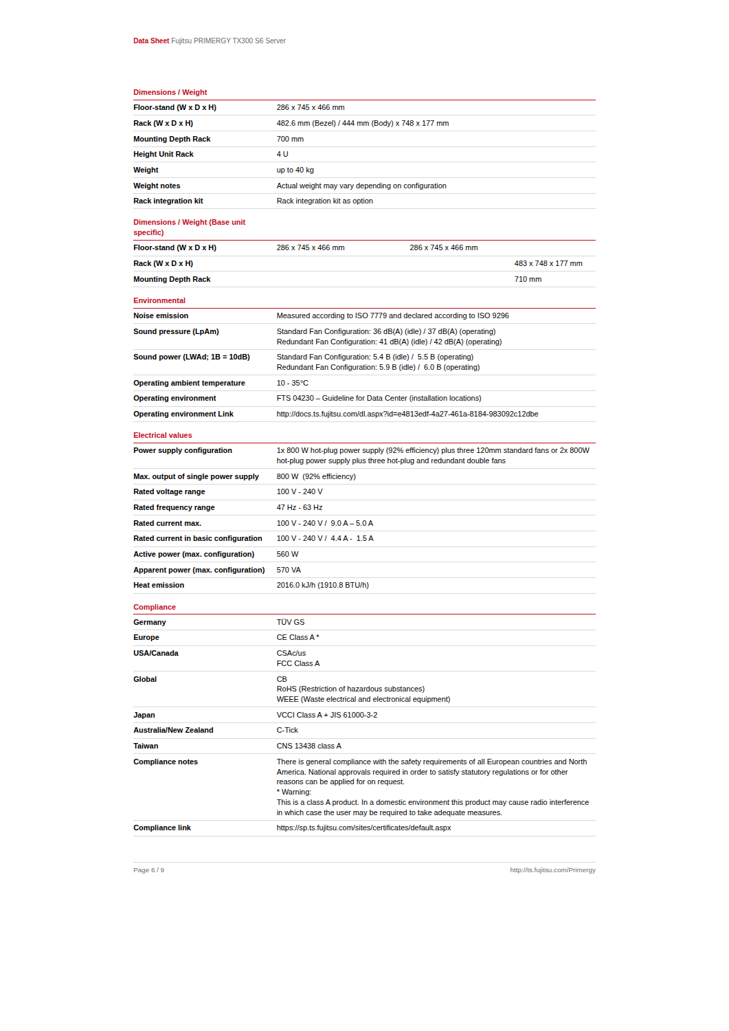Data Sheet Fujitsu PRIMERGY TX300 S6 Server
| Dimensions / Weight | |
| Floor-stand (W x D x H) | 286 x 745 x 466 mm |
| Rack (W x D x H) | 482.6 mm (Bezel) / 444 mm (Body) x 748 x 177 mm |
| Mounting Depth Rack | 700 mm |
| Height Unit Rack | 4 U |
| Weight | up to 40 kg |
| Weight notes | Actual weight may vary depending on configuration |
| Rack integration kit | Rack integration kit as option |
| Dimensions / Weight (Base unit specific) | |
| Floor-stand (W x D x H) | 286 x 745 x 466 mm 286 x 745 x 466 mm |
| Rack (W x D x H) | 483 x 748 x 177 mm |
| Mounting Depth Rack | 710 mm |
| Environmental | |
| Noise emission | Measured according to ISO 7779 and declared according to ISO 9296 |
| Sound pressure (LpAm) | Standard Fan Configuration: 36 dB(A) (idle) / 37 dB(A) (operating) Redundant Fan Configuration: 41 dB(A) (idle) / 42 dB(A) (operating) |
| Sound power (LWAd; 1B = 10dB) | Standard Fan Configuration: 5.4 B (idle) / 5.5 B (operating) Redundant Fan Configuration: 5.9 B (idle) / 6.0 B (operating) |
| Operating ambient temperature | 10 - 35°C |
| Operating environment | FTS 04230 – Guideline for Data Center (installation locations) |
| Operating environment Link | http://docs.ts.fujitsu.com/dl.aspx?id=e4813edf-4a27-461a-8184-983092c12dbe |
| Electrical values | |
| Power supply configuration | 1x 800 W hot-plug power supply (92% efficiency) plus three 120mm standard fans or 2x 800W hot-plug power supply plus three hot-plug and redundant double fans |
| Max. output of single power supply | 800 W (92% efficiency) |
| Rated voltage range | 100 V - 240 V |
| Rated frequency range | 47 Hz - 63 Hz |
| Rated current max. | 100 V - 240 V / 9.0 A – 5.0 A |
| Rated current in basic configuration | 100 V - 240 V / 4.4 A - 1.5 A |
| Active power (max. configuration) | 560 W |
| Apparent power (max. configuration) | 570 VA |
| Heat emission | 2016.0 kJ/h (1910.8 BTU/h) |
| Compliance | |
| Germany | TÜV GS |
| Europe | CE Class A * |
| USA/Canada | CSAc/us FCC Class A |
| Global | CB RoHS (Restriction of hazardous substances) WEEE (Waste electrical and electronical equipment) |
| Japan | VCCI Class A + JIS 61000-3-2 |
| Australia/New Zealand | C-Tick |
| Taiwan | CNS 13438 class A |
| Compliance notes | There is general compliance with the safety requirements of all European countries and North America. National approvals required in order to satisfy statutory regulations or for other reasons can be applied for on request. * Warning: This is a class A product. In a domestic environment this product may cause radio interference in which case the user may be required to take adequate measures. |
| Compliance link | https://sp.ts.fujitsu.com/sites/certificates/default.aspx |
Page 6 / 9
http://ts.fujitsu.com/Primergy